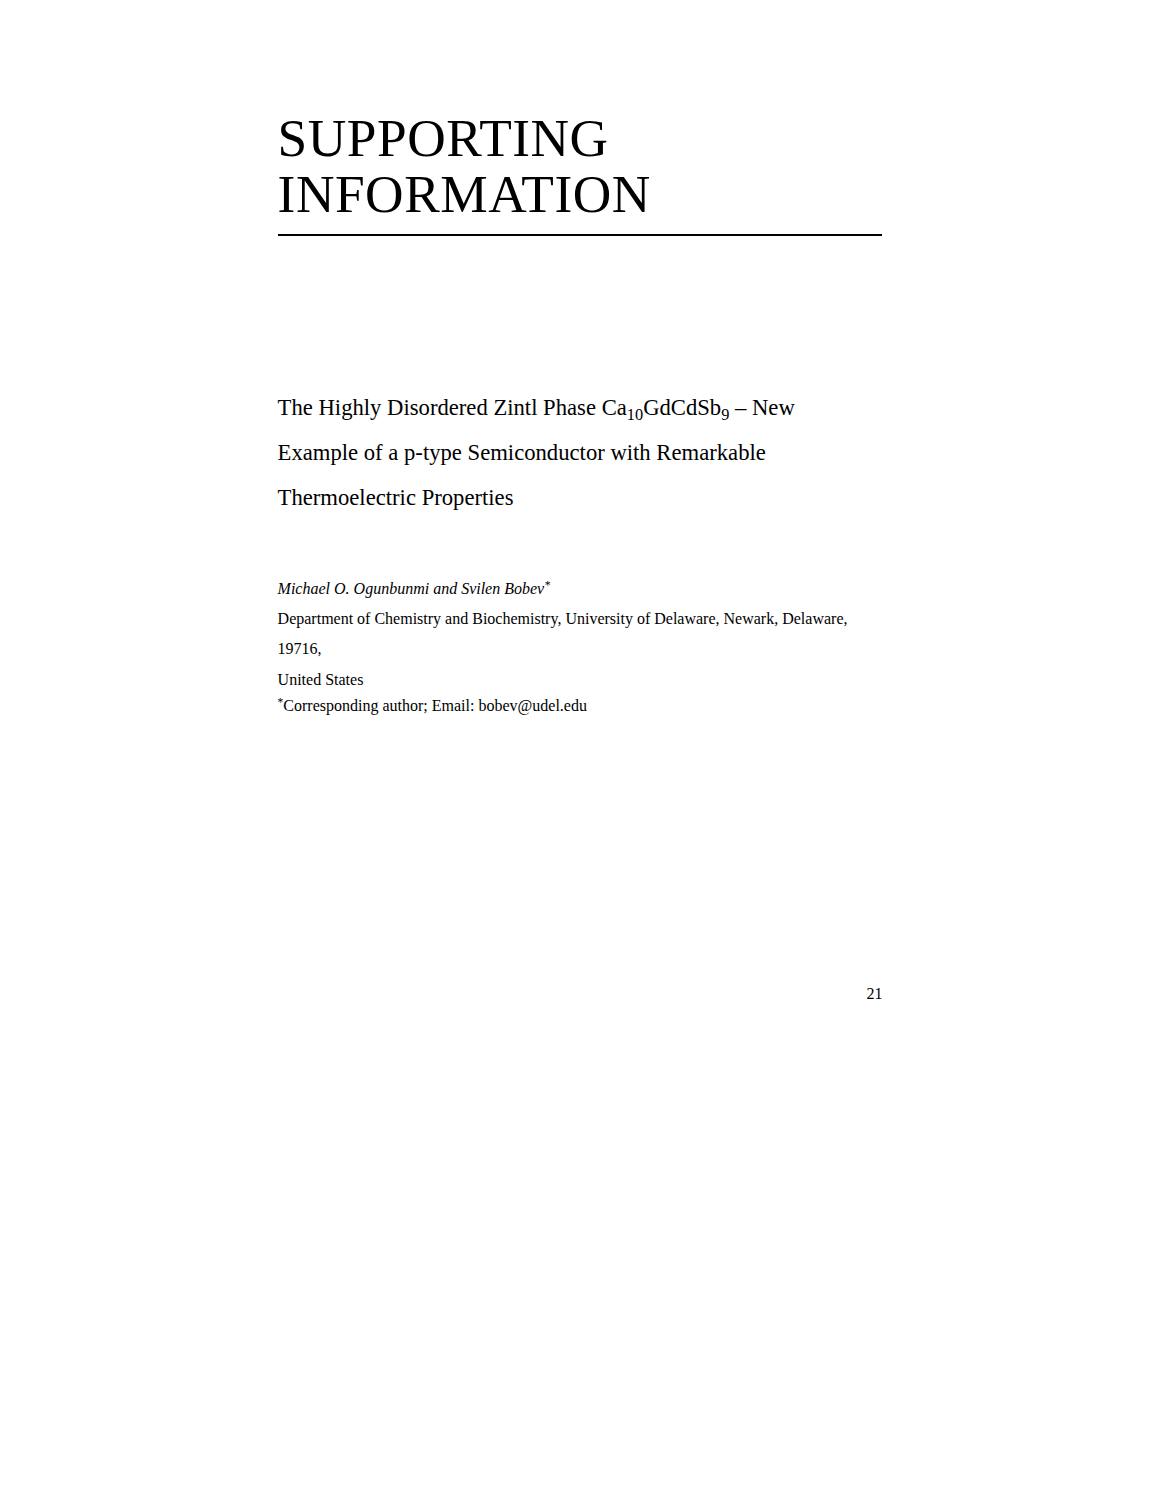SUPPORTING INFORMATION
The Highly Disordered Zintl Phase Ca10GdCdSb9 – New
Example of a p-type Semiconductor with Remarkable
Thermoelectric Properties
Michael O. Ogunbunmi and Svilen Bobev*
Department of Chemistry and Biochemistry, University of Delaware, Newark, Delaware, 19716,
United States
*Corresponding author; Email: bobev@udel.edu
21